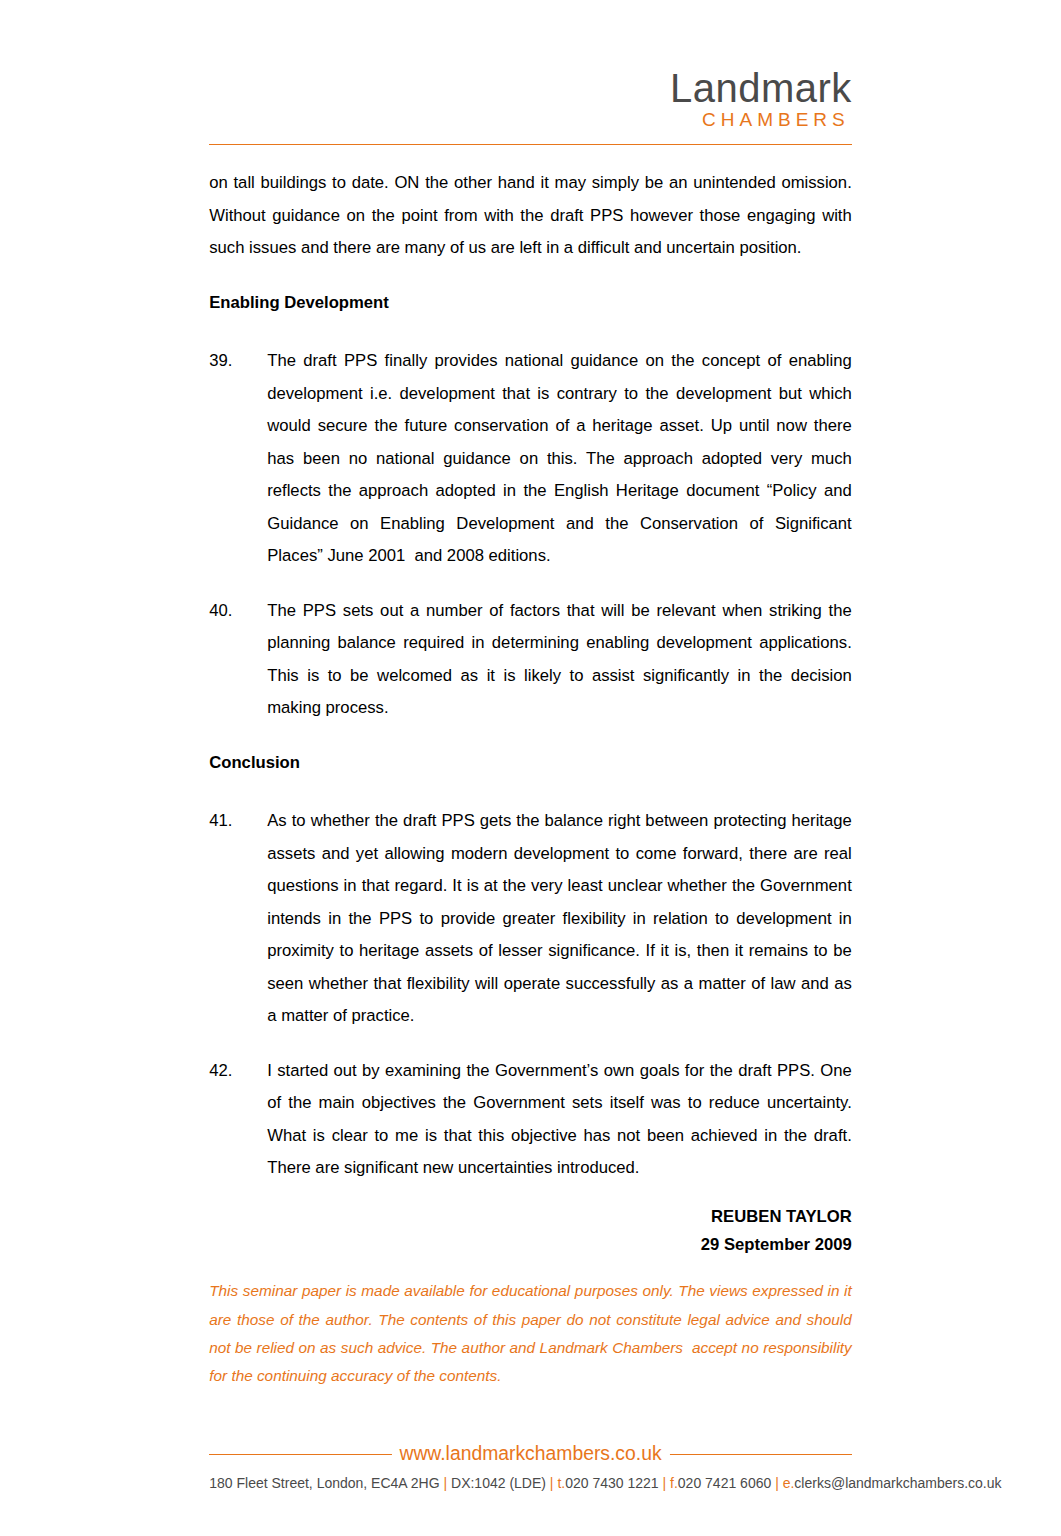Landmark
CHAMBERS
on tall buildings to date. ON the other hand it may simply be an unintended omission. Without guidance on the point from with the draft PPS however those engaging with such issues and there are many of us are left in a difficult and uncertain position.
Enabling Development
39.
The draft PPS finally provides national guidance on the concept of enabling development i.e. development that is contrary to the development but which would secure the future conservation of a heritage asset. Up until now there has been no national guidance on this. The approach adopted very much reflects the approach adopted in the English Heritage document “Policy and Guidance on Enabling Development and the Conservation of Significant Places” June 2001 and 2008 editions.
40.
The PPS sets out a number of factors that will be relevant when striking the planning balance required in determining enabling development applications. This is to be welcomed as it is likely to assist significantly in the decision making process.
Conclusion
41.
As to whether the draft PPS gets the balance right between protecting heritage assets and yet allowing modern development to come forward, there are real questions in that regard. It is at the very least unclear whether the Government intends in the PPS to provide greater flexibility in relation to development in proximity to heritage assets of lesser significance. If it is, then it remains to be seen whether that flexibility will operate successfully as a matter of law and as a matter of practice.
42.
I started out by examining the Government’s own goals for the draft PPS. One of the main objectives the Government sets itself was to reduce uncertainty. What is clear to me is that this objective has not been achieved in the draft. There are significant new uncertainties introduced.
REUBEN TAYLOR
29 September 2009
This seminar paper is made available for educational purposes only. The views expressed in it are those of the author. The contents of this paper do not constitute legal advice and should not be relied on as such advice. The author and Landmark Chambers accept no responsibility for the continuing accuracy of the contents.
www.landmarkchambers.co.uk
180 Fleet Street, London, EC4A 2HG | DX:1042 (LDE) | t. 020 7430 1221 | f. 020 7421 6060 | e. clerks@landmarkchambers.co.uk